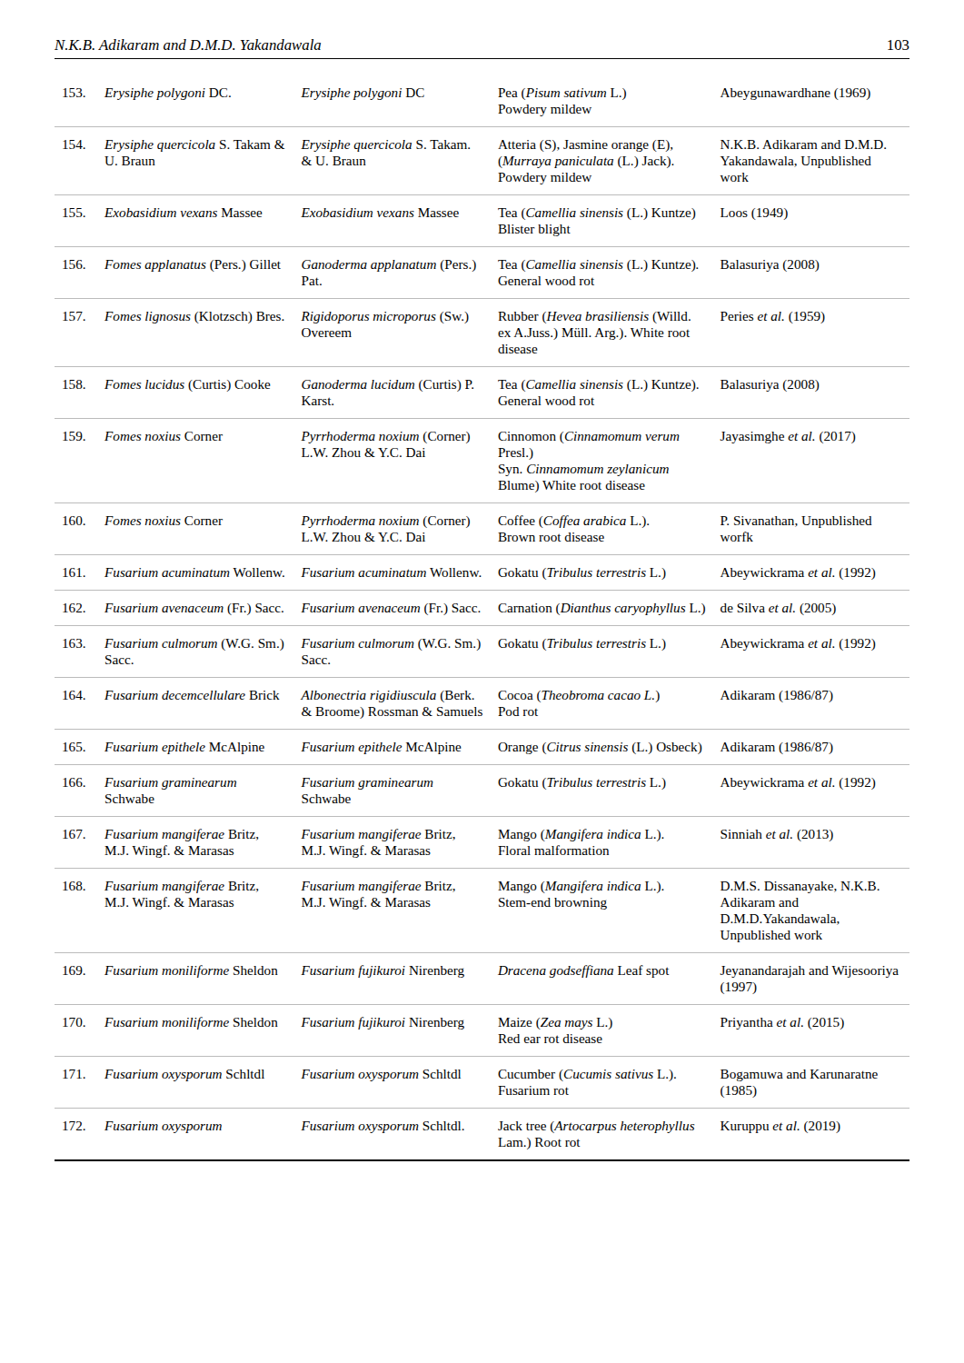N.K.B. Adikaram and D.M.D. Yakandawala 103
| 153. | Erysiphe polygoni DC. | Erysiphe polygoni DC | Pea ( Pisum sativum L.) Powdery mildew | Abeygunawardhane (1969) |
| 154. | Erysiphe quercicola S. Takam & U. Braun | Erysiphe quercicola S. Takam. & U. Braun | Atteria (S), Jasmine orange (E), ( Murraya paniculata (L.) Jack). Powdery mildew | N.K.B. Adikaram and D.M.D. Yakandawala, Unpublished work |
| 155. | Exobasidium vexans Massee | Exobasidium vexans Massee | Tea ( Camellia sinensis (L.) Kuntze) Blister blight | Loos (1949) |
| 156. | Fomes applanatus (Pers.) Gillet | Ganoderma applanatum (Pers.) Pat. | Tea ( Camellia sinensis (L.) Kuntze) . General wood rot | Balasuriya (2008) |
| 157. | Fomes lignosus (Klotzsch) Bres. | Rigidoporus microporus (Sw.) Overeem | Rubber ( Hevea brasiliensis (Willd. ex A.Juss.) Müll. Arg.). White root disease | Peries et al. (1959) |
| 158. | Fomes lucidus (Curtis) Cooke | Ganoderma lucidum (Curtis) P. Karst. | Tea ( Camellia sinensis (L.) Kuntze). General wood rot | Balasuriya (2008) |
| 159. | Fomes noxius Corner | Pyrrhoderma noxium (Corner) L.W. Zhou & Y.C. Dai | Cinnomon ( Cinnamomum verum Presl.) Syn. Cinnamomum zeylanicum Blume) White root disease | Jayasimghe et al. (2017) |
| 160. | Fomes noxius Corner | Pyrrhoderma noxium (Corner) L.W. Zhou & Y.C. Dai | Coffee ( Coffea arabica L.). Brown root disease | P. Sivanathan, Unpublished worfk |
| 161. | Fusarium acuminatum Wollenw. | Fusarium acuminatum Wollenw. | Gokatu ( Tribulus terrestris L.) | Abeywickrama et al. (1992) |
| 162. | Fusarium avenaceum (Fr.) Sacc. | Fusarium avenaceum (Fr.) Sacc. | Carnation ( Dianthus caryophyllus L.) | de Silva et al. (2005) |
| 163. | Fusarium culmorum (W.G. Sm.) Sacc. | Fusarium culmorum (W.G. Sm.) Sacc. | Gokatu ( Tribulus terrestris L.) | Abeywickrama et al. (1992) |
| 164. | Fusarium decemcellulare Brick | Albonectria rigidiuscula (Berk. & Broome) Rossman & Samuels | Cocoa ( Theobroma cacao L. ) Pod rot | Adikaram (1986/87) |
| 165. | Fusarium epithele McAlpine | Fusarium epithele McAlpine | Orange ( Citrus sinensis (L.) Osbeck) | Adikaram (1986/87) |
| 166. | Fusarium graminearum Schwabe | Fusarium graminearum Schwabe | Gokatu ( Tribulus terrestris L.) | Abeywickrama et al. (1992) |
| 167. | Fusarium mangiferae Britz, M.J. Wingf. & Marasas | Fusarium mangiferae Britz, M.J. Wingf. & Marasas | Mango ( Mangifera indica L.). Floral malformation | Sinniah et al. (2013) |
| 168. | Fusarium mangiferae Britz, M.J. Wingf. & Marasas | Fusarium mangiferae Britz, M.J. Wingf. & Marasas | Mango ( Mangifera indica L.). Stem-end browning | D.M.S. Dissanayake, N.K.B. Adikaram and D.M.D.Yakandawala, Unpublished work |
| 169. | Fusarium moniliforme Sheldon | Fusarium fujikuroi Nirenberg | Dracena godseffiana Leaf spot | Jeyanandarajah and Wijesooriya (1997) |
| 170. | Fusarium moniliforme Sheldon | Fusarium fujikuroi Nirenberg | Maize ( Zea mays L.) Red ear rot disease | Priyantha et al. (2015) |
| 171. | Fusarium oxysporum Schltdl | Fusarium oxysporum Schltdl | Cucumber ( Cucumis sativus L.). Fusarium rot | Bogamuwa and Karunaratne (1985) |
| 172. | Fusarium oxysporum | Fusarium oxysporum Schltdl. | Jack tree ( Artocarpus heterophyllus Lam.) Root rot | Kuruppu et al. (2019) |